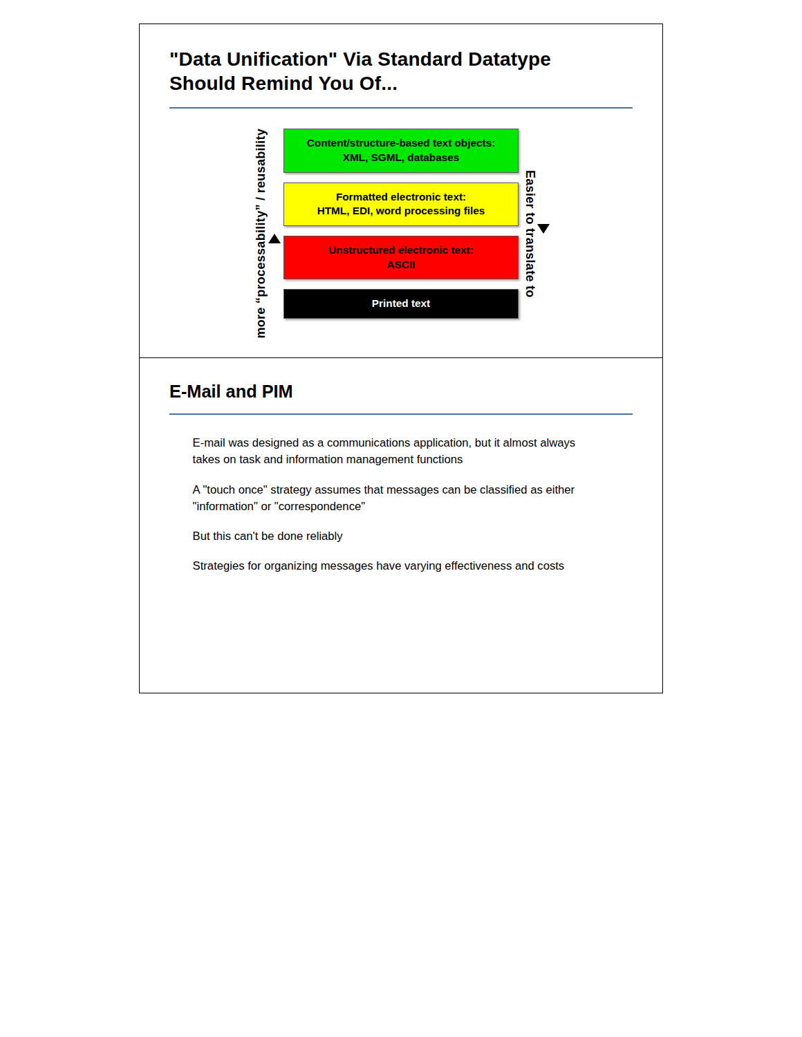"Data Unification" Via Standard Datatype
Should Remind You Of...
more “processability” / reusability
Content/structure-based text objects:
XML, SGML, databases
Formatted electronic text:
HTML, EDI, word processing files
Unstructured electronic text:
ASCII
Printed text
Easier to translate to
E-Mail and PIM
E-mail was designed as a communications application, but it almost always takes on task and information management functions
A "touch once" strategy assumes that messages can be classified as either "information" or "correspondence"
But this can't be done reliably
Strategies for organizing messages have varying effectiveness and costs